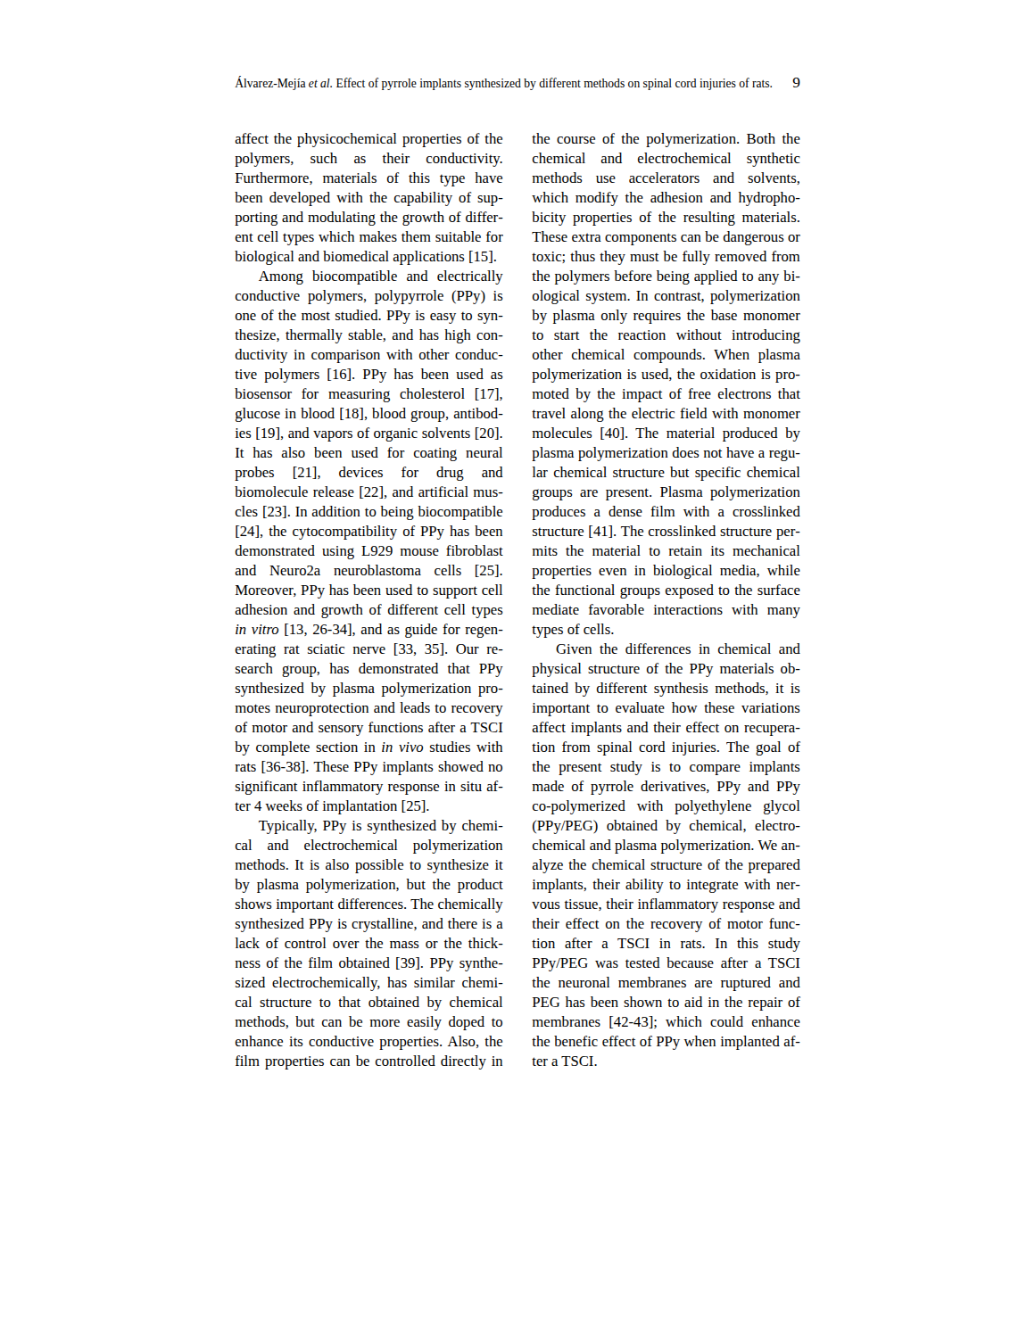Álvarez-Mejía et al. Effect of pyrrole implants synthesized by different methods on spinal cord injuries of rats. 9
affect the physicochemical properties of the polymers, such as their conductivity. Furthermore, materials of this type have been developed with the capability of supporting and modulating the growth of different cell types which makes them suitable for biological and biomedical applications [15].
Among biocompatible and electrically conductive polymers, polypyrrole (PPy) is one of the most studied. PPy is easy to synthesize, thermally stable, and has high conductivity in comparison with other conductive polymers [16]. PPy has been used as biosensor for measuring cholesterol [17], glucose in blood [18], blood group, antibodies [19], and vapors of organic solvents [20]. It has also been used for coating neural probes [21], devices for drug and biomolecule release [22], and artificial muscles [23]. In addition to being biocompatible [24], the cytocompatibility of PPy has been demonstrated using L929 mouse fibroblast and Neuro2a neuroblastoma cells [25]. Moreover, PPy has been used to support cell adhesion and growth of different cell types in vitro [13, 26-34], and as guide for regenerating rat sciatic nerve [33, 35]. Our research group, has demonstrated that PPy synthesized by plasma polymerization promotes neuroprotection and leads to recovery of motor and sensory functions after a TSCI by complete section in in vivo studies with rats [36-38]. These PPy implants showed no significant inflammatory response in situ after 4 weeks of implantation [25].
Typically, PPy is synthesized by chemical and electrochemical polymerization methods. It is also possible to synthesize it by plasma polymerization, but the product shows important differences. The chemically synthesized PPy is crystalline, and there is a lack of control over the mass or the thickness of the film obtained [39]. PPy synthesized electrochemically, has similar chemical structure to that obtained by chemical methods, but can be more easily doped to enhance its conductive properties. Also, the film properties can be controlled directly in the course of the polymerization. Both the chemical and electrochemical synthetic methods use accelerators and solvents, which modify the adhesion and hydrophobicity properties of the resulting materials. These extra components can be dangerous or toxic; thus they must be fully removed from the polymers before being applied to any biological system. In contrast, polymerization by plasma only requires the base monomer to start the reaction without introducing other chemical compounds. When plasma polymerization is used, the oxidation is promoted by the impact of free electrons that travel along the electric field with monomer molecules [40]. The material produced by plasma polymerization does not have a regular chemical structure but specific chemical groups are present. Plasma polymerization produces a dense film with a crosslinked structure [41]. The crosslinked structure permits the material to retain its mechanical properties even in biological media, while the functional groups exposed to the surface mediate favorable interactions with many types of cells.
Given the differences in chemical and physical structure of the PPy materials obtained by different synthesis methods, it is important to evaluate how these variations affect implants and their effect on recuperation from spinal cord injuries. The goal of the present study is to compare implants made of pyrrole derivatives, PPy and PPy co-polymerized with polyethylene glycol (PPy/PEG) obtained by chemical, electrochemical and plasma polymerization. We analyze the chemical structure of the prepared implants, their ability to integrate with nervous tissue, their inflammatory response and their effect on the recovery of motor function after a TSCI in rats. In this study PPy/PEG was tested because after a TSCI the neuronal membranes are ruptured and PEG has been shown to aid in the repair of membranes [42-43]; which could enhance the benefic effect of PPy when implanted after a TSCI.